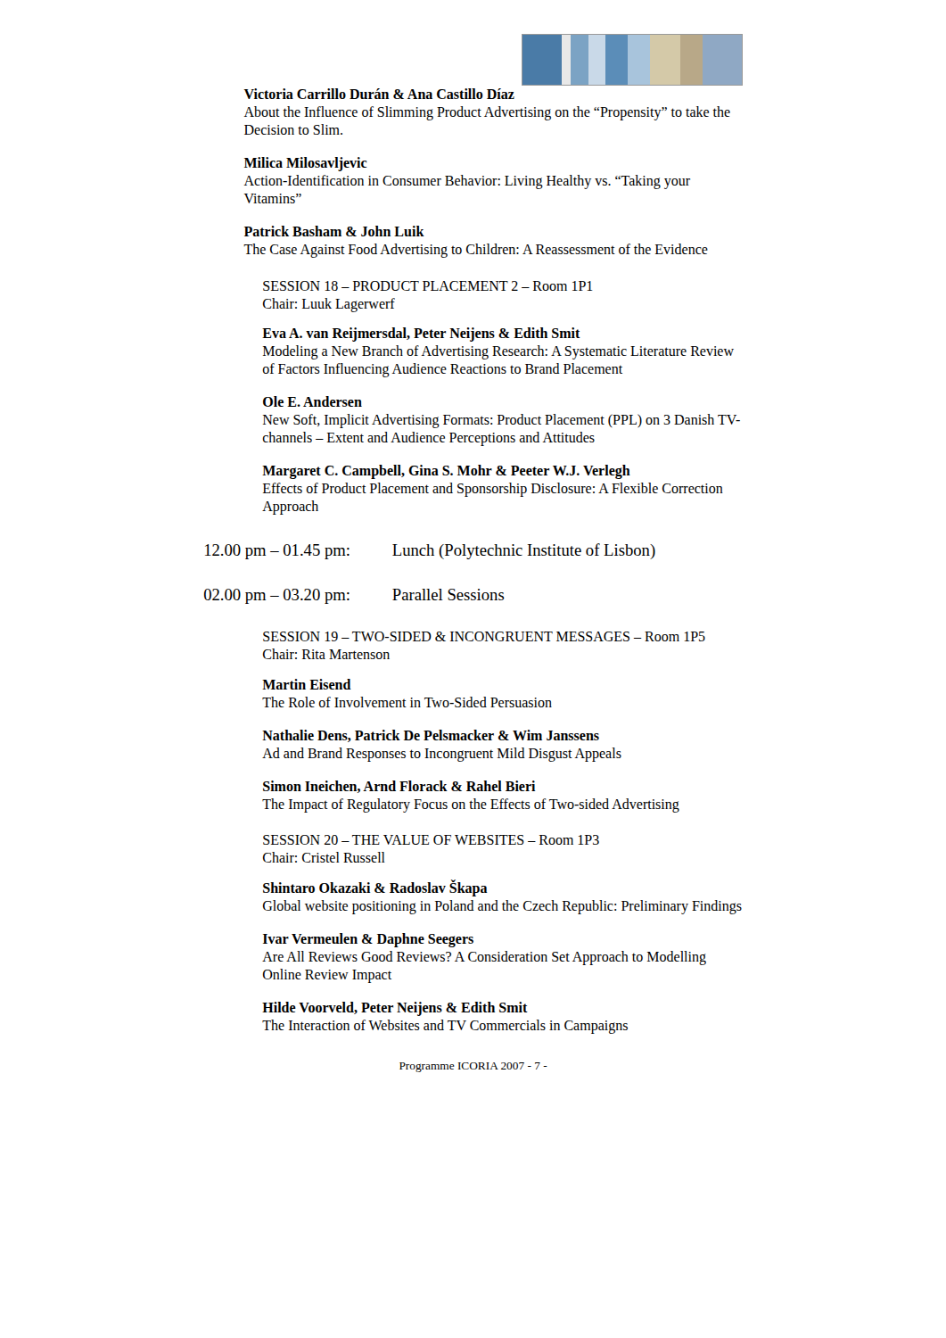Victoria Carrillo Durán & Ana Castillo Díaz
About the Influence of Slimming Product Advertising on the “Propensity” to take the Decision to Slim.
Milica Milosavljevic
Action-Identification in Consumer Behavior: Living Healthy vs. “Taking your Vitamins”
Patrick Basham & John Luik
The Case Against Food Advertising to Children: A Reassessment of the Evidence
SESSION 18 – PRODUCT PLACEMENT 2 – Room 1P1
Chair: Luuk Lagerwerf
Eva A. van Reijmersdal, Peter Neijens & Edith Smit
Modeling a New Branch of Advertising Research: A Systematic Literature Review of Factors Influencing Audience Reactions to Brand Placement
Ole E. Andersen
New Soft, Implicit Advertising Formats: Product Placement (PPL) on 3 Danish TV-channels – Extent and Audience Perceptions and Attitudes
Margaret C. Campbell, Gina S. Mohr & Peeter W.J. Verlegh
Effects of Product Placement and Sponsorship Disclosure: A Flexible Correction Approach
12.00 pm – 01.45 pm:
Lunch (Polytechnic Institute of Lisbon)
02.00 pm – 03.20 pm:
Parallel Sessions
SESSION 19 – TWO-SIDED & INCONGRUENT MESSAGES – Room 1P5
Chair: Rita Martenson
Martin Eisend
The Role of Involvement in Two-Sided Persuasion
Nathalie Dens, Patrick De Pelsmacker & Wim Janssens
Ad and Brand Responses to Incongruent Mild Disgust Appeals
Simon Ineichen, Arnd Florack & Rahel Bieri
The Impact of Regulatory Focus on the Effects of Two-sided Advertising
SESSION 20 – THE VALUE OF WEBSITES – Room 1P3
Chair: Cristel Russell
Shintaro Okazaki & Radoslav Škapa
Global website positioning in Poland and the Czech Republic: Preliminary Findings
Ivar Vermeulen & Daphne Seegers
Are All Reviews Good Reviews? A Consideration Set Approach to Modelling Online Review Impact
Hilde Voorveld, Peter Neijens & Edith Smit
The Interaction of Websites and TV Commercials in Campaigns
Programme ICORIA 2007 - 7 -